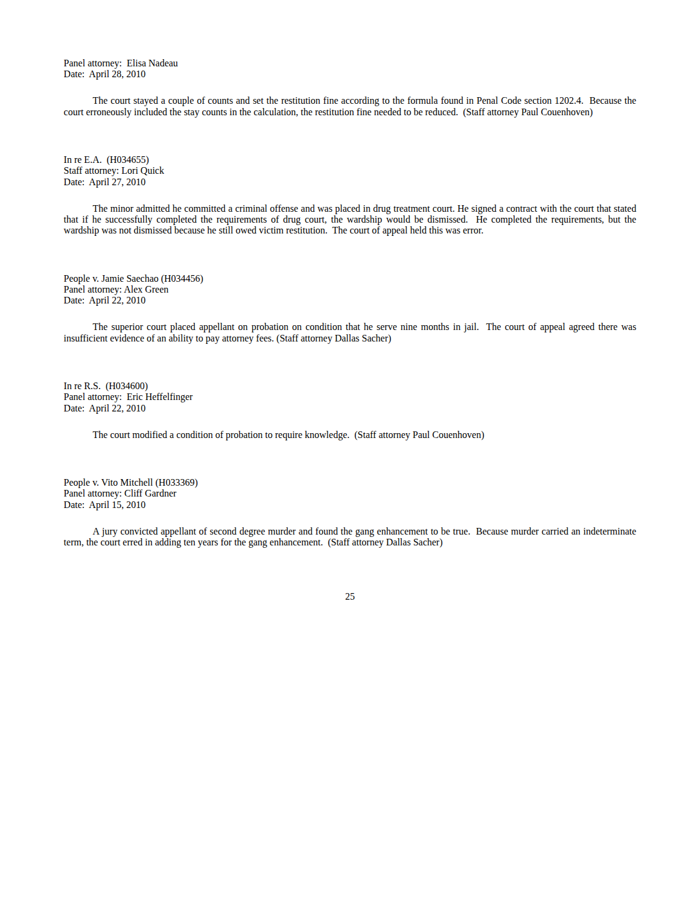Panel attorney: Elisa Nadeau
Date: April 28, 2010
The court stayed a couple of counts and set the restitution fine according to the formula found in Penal Code section 1202.4. Because the court erroneously included the stay counts in the calculation, the restitution fine needed to be reduced. (Staff attorney Paul Couenhoven)
In re E.A. (H034655)
Staff attorney: Lori Quick
Date: April 27, 2010
The minor admitted he committed a criminal offense and was placed in drug treatment court. He signed a contract with the court that stated that if he successfully completed the requirements of drug court, the wardship would be dismissed. He completed the requirements, but the wardship was not dismissed because he still owed victim restitution. The court of appeal held this was error.
People v. Jamie Saechao (H034456)
Panel attorney: Alex Green
Date: April 22, 2010
The superior court placed appellant on probation on condition that he serve nine months in jail. The court of appeal agreed there was insufficient evidence of an ability to pay attorney fees. (Staff attorney Dallas Sacher)
In re R.S. (H034600)
Panel attorney: Eric Heffelfinger
Date: April 22, 2010
The court modified a condition of probation to require knowledge. (Staff attorney Paul Couenhoven)
People v. Vito Mitchell (H033369)
Panel attorney: Cliff Gardner
Date: April 15, 2010
A jury convicted appellant of second degree murder and found the gang enhancement to be true. Because murder carried an indeterminate term, the court erred in adding ten years for the gang enhancement. (Staff attorney Dallas Sacher)
25